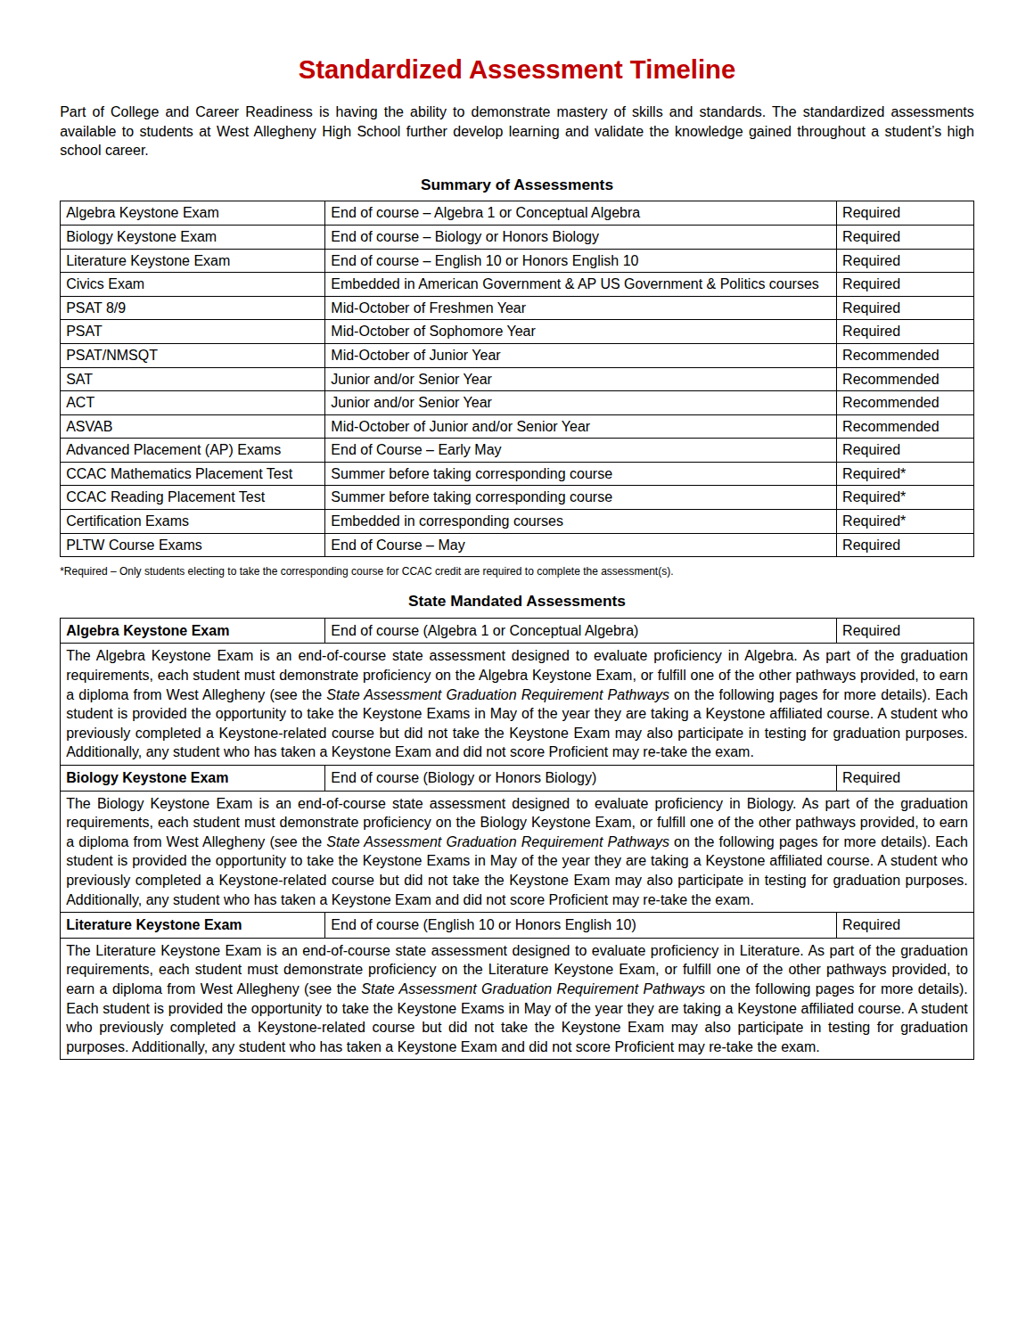Standardized Assessment Timeline
Part of College and Career Readiness is having the ability to demonstrate mastery of skills and standards. The standardized assessments available to students at West Allegheny High School further develop learning and validate the knowledge gained throughout a student’s high school career.
Summary of Assessments
| Algebra Keystone Exam | End of course – Algebra 1 or Conceptual Algebra | Required |
| Biology Keystone Exam | End of course – Biology or Honors Biology | Required |
| Literature Keystone Exam | End of course – English 10 or Honors English 10 | Required |
| Civics Exam | Embedded in American Government & AP US Government & Politics courses | Required |
| PSAT 8/9 | Mid-October of Freshmen Year | Required |
| PSAT | Mid-October of Sophomore Year | Required |
| PSAT/NMSQT | Mid-October of Junior Year | Recommended |
| SAT | Junior and/or Senior Year | Recommended |
| ACT | Junior and/or Senior Year | Recommended |
| ASVAB | Mid-October of Junior and/or Senior Year | Recommended |
| Advanced Placement (AP) Exams | End of Course – Early May | Required |
| CCAC Mathematics Placement Test | Summer before taking corresponding course | Required* |
| CCAC Reading Placement Test | Summer before taking corresponding course | Required* |
| Certification Exams | Embedded in corresponding courses | Required* |
| PLTW Course Exams | End of Course – May | Required |
*Required – Only students electing to take the corresponding course for CCAC credit are required to complete the assessment(s).
State Mandated Assessments
| Algebra Keystone Exam | End of course (Algebra 1 or Conceptual Algebra) | Required |
| The Algebra Keystone Exam is an end-of-course state assessment designed to evaluate proficiency in Algebra. As part of the graduation requirements, each student must demonstrate proficiency on the Algebra Keystone Exam, or fulfill one of the other pathways provided, to earn a diploma from West Allegheny (see the State Assessment Graduation Requirement Pathways on the following pages for more details). Each student is provided the opportunity to take the Keystone Exams in May of the year they are taking a Keystone affiliated course. A student who previously completed a Keystone-related course but did not take the Keystone Exam may also participate in testing for graduation purposes. Additionally, any student who has taken a Keystone Exam and did not score Proficient may re-take the exam. |
| Biology Keystone Exam | End of course (Biology or Honors Biology) | Required |
| The Biology Keystone Exam is an end-of-course state assessment designed to evaluate proficiency in Biology. As part of the graduation requirements, each student must demonstrate proficiency on the Biology Keystone Exam, or fulfill one of the other pathways provided, to earn a diploma from West Allegheny (see the State Assessment Graduation Requirement Pathways on the following pages for more details). Each student is provided the opportunity to take the Keystone Exams in May of the year they are taking a Keystone affiliated course. A student who previously completed a Keystone-related course but did not take the Keystone Exam may also participate in testing for graduation purposes. Additionally, any student who has taken a Keystone Exam and did not score Proficient may re-take the exam. |
| Literature Keystone Exam | End of course (English 10 or Honors English 10) | Required |
| The Literature Keystone Exam is an end-of-course state assessment designed to evaluate proficiency in Literature. As part of the graduation requirements, each student must demonstrate proficiency on the Literature Keystone Exam, or fulfill one of the other pathways provided, to earn a diploma from West Allegheny (see the State Assessment Graduation Requirement Pathways on the following pages for more details). Each student is provided the opportunity to take the Keystone Exams in May of the year they are taking a Keystone affiliated course. A student who previously completed a Keystone-related course but did not take the Keystone Exam may also participate in testing for graduation purposes. Additionally, any student who has taken a Keystone Exam and did not score Proficient may re-take the exam. |